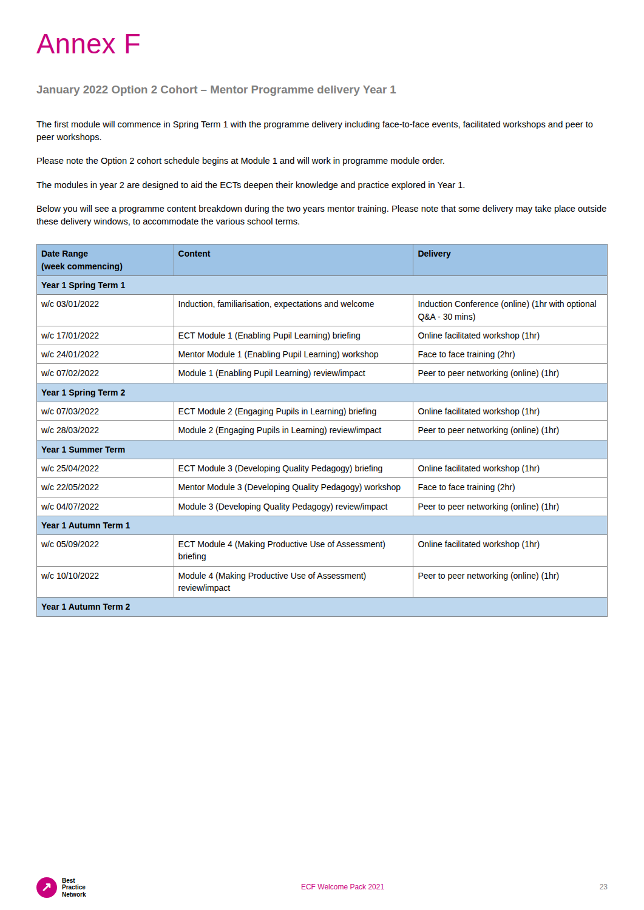Annex F
January 2022 Option 2 Cohort – Mentor Programme delivery Year 1
The first module will commence in Spring Term 1 with the programme delivery including face-to-face events, facilitated workshops and peer to peer workshops.
Please note the Option 2 cohort schedule begins at Module 1 and will work in programme module order.
The modules in year 2 are designed to aid the ECTs deepen their knowledge and practice explored in Year 1.
Below you will see a programme content breakdown during the two years mentor training. Please note that some delivery may take place outside these delivery windows, to accommodate the various school terms.
| Date Range (week commencing) | Content | Delivery |
| --- | --- | --- |
| Year 1 Spring Term 1 |
| w/c 03/01/2022 | Induction, familiarisation, expectations and welcome | Induction Conference (online) (1hr with optional Q&A - 30 mins) |
| w/c 17/01/2022 | ECT Module 1 (Enabling Pupil Learning) briefing | Online facilitated workshop (1hr) |
| w/c 24/01/2022 | Mentor Module 1 (Enabling Pupil Learning) workshop | Face to face training (2hr) |
| w/c 07/02/2022 | Module 1 (Enabling Pupil Learning) review/impact | Peer to peer networking (online) (1hr) |
| Year 1 Spring Term 2 |
| w/c 07/03/2022 | ECT Module 2 (Engaging Pupils in Learning) briefing | Online facilitated workshop (1hr) |
| w/c 28/03/2022 | Module 2 (Engaging Pupils in Learning) review/impact | Peer to peer networking (online) (1hr) |
| Year 1 Summer Term |
| w/c 25/04/2022 | ECT Module 3 (Developing Quality Pedagogy) briefing | Online facilitated workshop (1hr) |
| w/c 22/05/2022 | Mentor Module 3 (Developing Quality Pedagogy) workshop | Face to face training (2hr) |
| w/c 04/07/2022 | Module 3 (Developing Quality Pedagogy) review/impact | Peer to peer networking (online) (1hr) |
| Year 1 Autumn Term 1 |
| w/c 05/09/2022 | ECT Module 4 (Making Productive Use of Assessment) briefing | Online facilitated workshop (1hr) |
| w/c 10/10/2022 | Module 4 (Making Productive Use of Assessment) review/impact | Peer to peer networking (online) (1hr) |
| Year 1 Autumn Term 2 |
↗
Best
Practice
Network
ECF Welcome Pack 2021
23